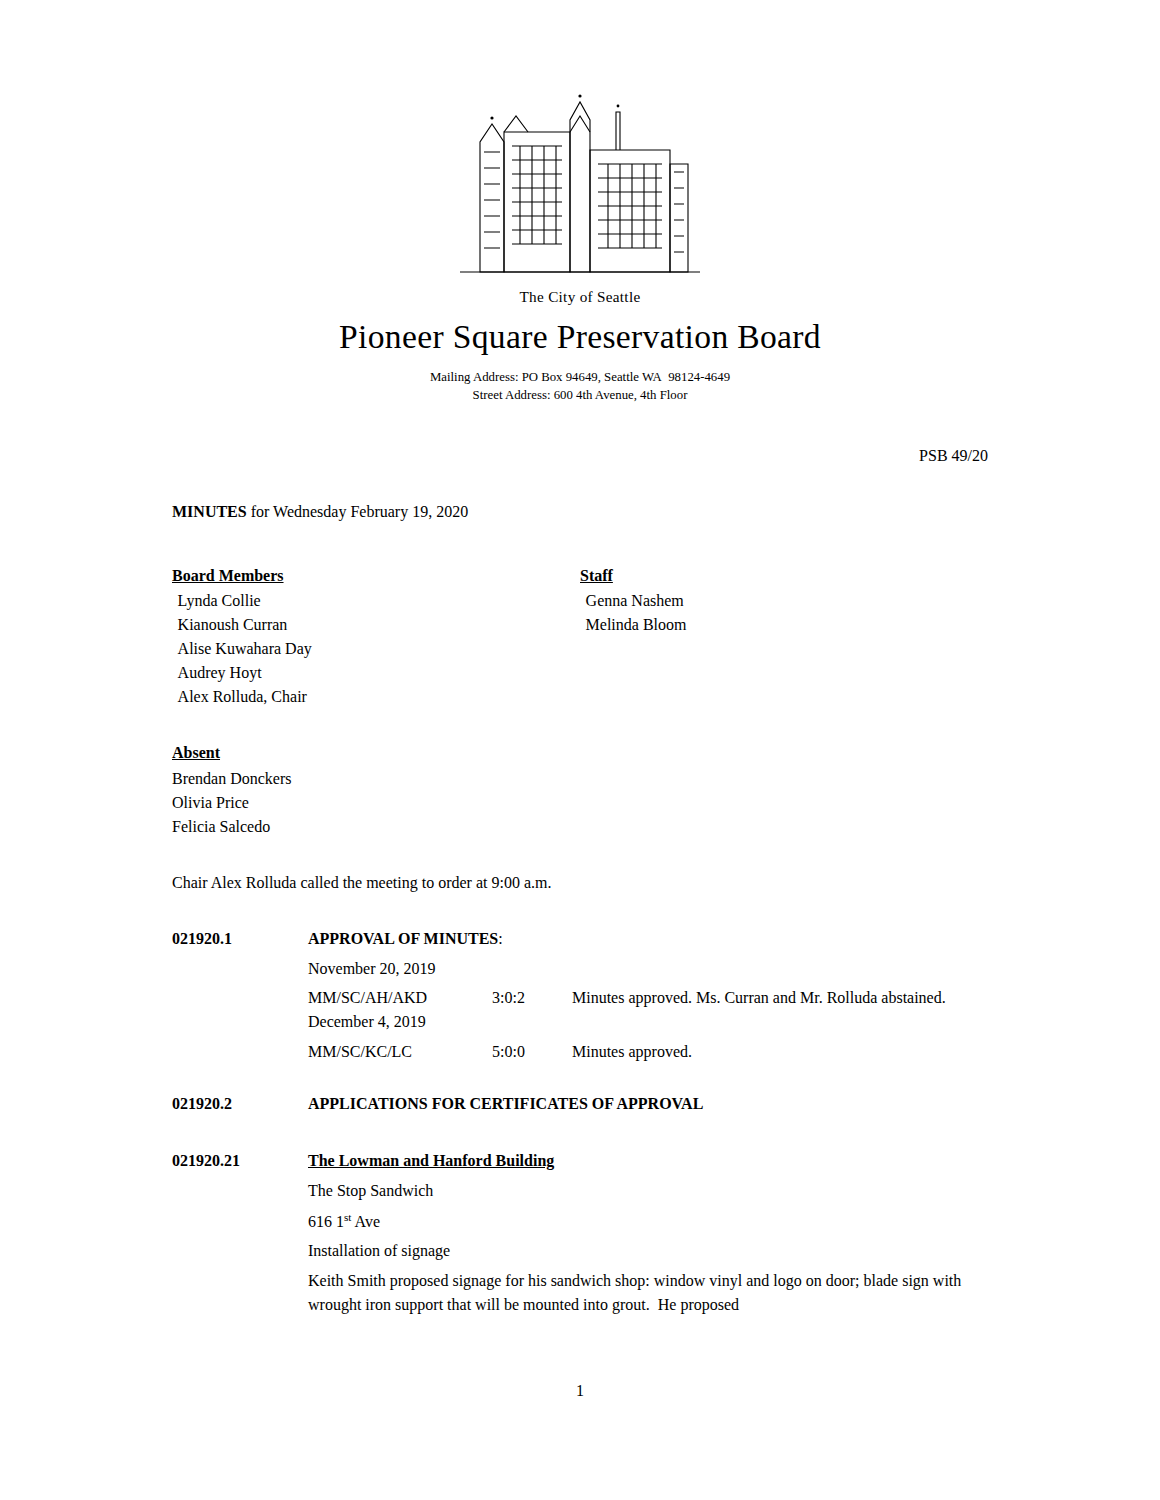The City of Seattle
Pioneer Square Preservation Board
Mailing Address: PO Box 94649, Seattle WA 98124-4649
Street Address: 600 4th Avenue, 4th Floor
PSB 49/20
MINUTES for Wednesday February 19, 2020
| Board Members Lynda Collie Kianoush Curran Alise Kuwahara Day Audrey Hoyt Alex Rolluda, Chair | Staff Genna Nashem Melinda Bloom |
Absent
Brendan Donckers
Olivia Price
Felicia Salcedo
Chair Alex Rolluda called the meeting to order at 9:00 a.m.
021920.1
APPROVAL OF MINUTES:
November 20, 2019
MM/SC/AH/AKD 3:0:2 Minutes approved. Ms. Curran and Mr. Rolluda abstained.
December 4, 2019
MM/SC/KC/LC 5:0:0 Minutes approved.
021920.2
APPLICATIONS FOR CERTIFICATES OF APPROVAL
021920.21
The Lowman and Hanford Building
The Stop Sandwich
616 1st Ave
Installation of signage
Keith Smith proposed signage for his sandwich shop: window vinyl and logo on door; blade sign with wrought iron support that will be mounted into grout. He proposed
1